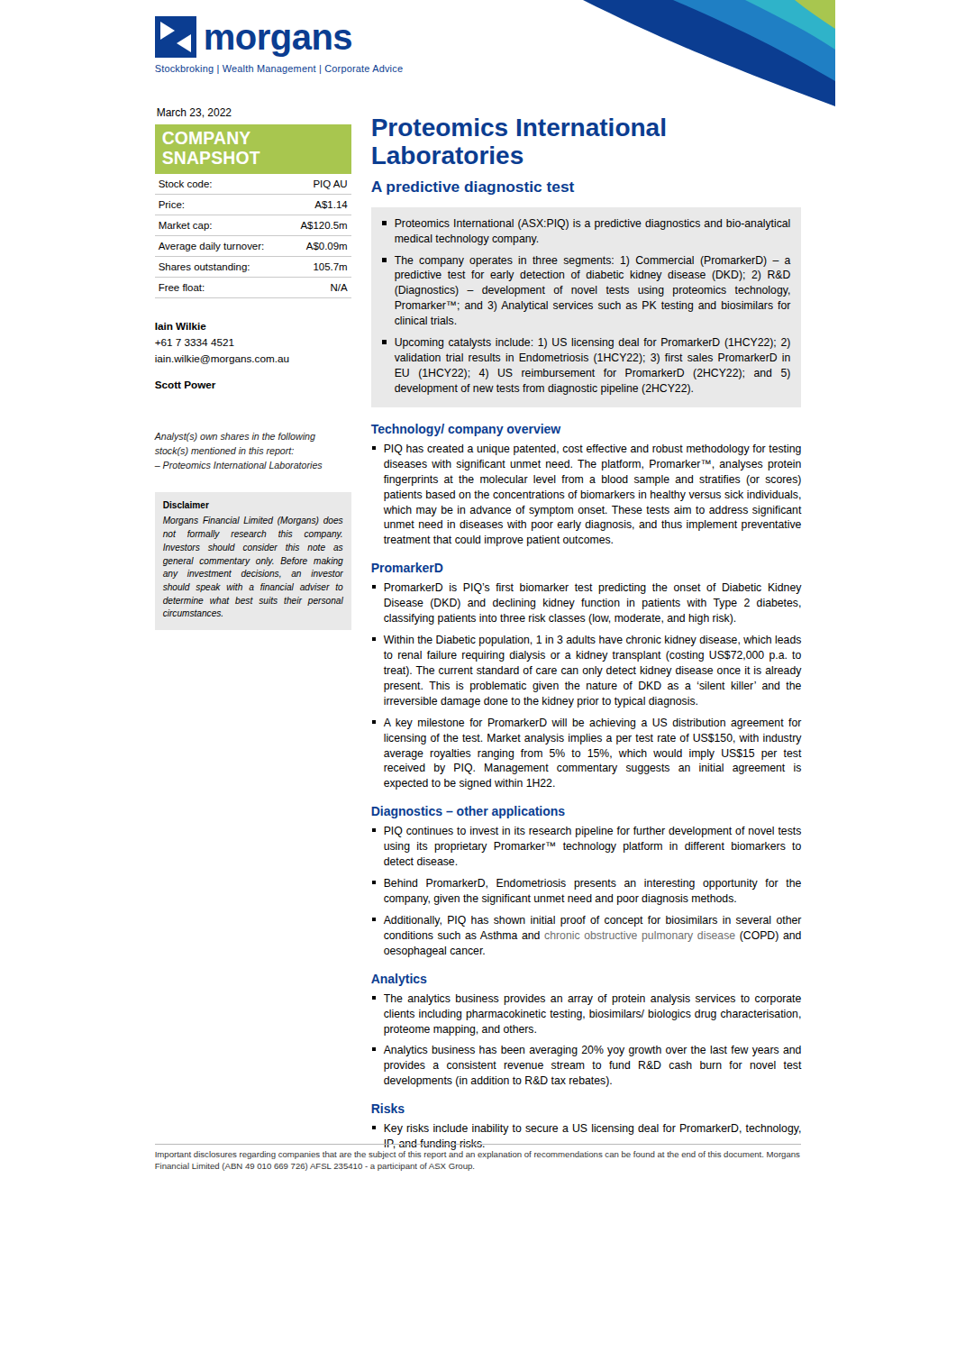morgans
Stockbroking | Wealth Management | Corporate Advice
March 23, 2022
COMPANY SNAPSHOT
| Stock code: | PIQ AU |
| Price: | A$1.14 |
| Market cap: | A$120.5m |
| Average daily turnover: | A$0.09m |
| Shares outstanding: | 105.7m |
| Free float: | N/A |
Iain Wilkie
+61 7 3334 4521
iain.wilkie@morgans.com.au
Scott Power
Analyst(s) own shares in the following stock(s) mentioned in this report:
– Proteomics International Laboratories
Disclaimer
Morgans Financial Limited (Morgans) does not formally research this company. Investors should consider this note as general commentary only. Before making any investment decisions, an investor should speak with a financial adviser to determine what best suits their personal circumstances.
Proteomics International Laboratories
A predictive diagnostic test
Proteomics International (ASX:PIQ) is a predictive diagnostics and bio-analytical medical technology company.
The company operates in three segments: 1) Commercial (PromarkerD) – a predictive test for early detection of diabetic kidney disease (DKD); 2) R&D (Diagnostics) – development of novel tests using proteomics technology, Promarker™; and 3) Analytical services such as PK testing and biosimilars for clinical trials.
Upcoming catalysts include: 1) US licensing deal for PromarkerD (1HCY22); 2) validation trial results in Endometriosis (1HCY22); 3) first sales PromarkerD in EU (1HCY22); 4) US reimbursement for PromarkerD (2HCY22); and 5) development of new tests from diagnostic pipeline (2HCY22).
Technology/ company overview
PIQ has created a unique patented, cost effective and robust methodology for testing diseases with significant unmet need. The platform, Promarker™, analyses protein fingerprints at the molecular level from a blood sample and stratifies (or scores) patients based on the concentrations of biomarkers in healthy versus sick individuals, which may be in advance of symptom onset. These tests aim to address significant unmet need in diseases with poor early diagnosis, and thus implement preventative treatment that could improve patient outcomes.
PromarkerD
PromarkerD is PIQ’s first biomarker test predicting the onset of Diabetic Kidney Disease (DKD) and declining kidney function in patients with Type 2 diabetes, classifying patients into three risk classes (low, moderate, and high risk).
Within the Diabetic population, 1 in 3 adults have chronic kidney disease, which leads to renal failure requiring dialysis or a kidney transplant (costing US$72,000 p.a. to treat). The current standard of care can only detect kidney disease once it is already present. This is problematic given the nature of DKD as a ‘silent killer’ and the irreversible damage done to the kidney prior to typical diagnosis.
A key milestone for PromarkerD will be achieving a US distribution agreement for licensing of the test. Market analysis implies a per test rate of US$150, with industry average royalties ranging from 5% to 15%, which would imply US$15 per test received by PIQ. Management commentary suggests an initial agreement is expected to be signed within 1H22.
Diagnostics – other applications
PIQ continues to invest in its research pipeline for further development of novel tests using its proprietary Promarker™ technology platform in different biomarkers to detect disease.
Behind PromarkerD, Endometriosis presents an interesting opportunity for the company, given the significant unmet need and poor diagnosis methods.
Additionally, PIQ has shown initial proof of concept for biosimilars in several other conditions such as Asthma and chronic obstructive pulmonary disease (COPD) and oesophageal cancer.
Analytics
The analytics business provides an array of protein analysis services to corporate clients including pharmacokinetic testing, biosimilars/ biologics drug characterisation, proteome mapping, and others.
Analytics business has been averaging 20% yoy growth over the last few years and provides a consistent revenue stream to fund R&D cash burn for novel test developments (in addition to R&D tax rebates).
Risks
Key risks include inability to secure a US licensing deal for PromarkerD, technology, IP, and funding risks.
Important disclosures regarding companies that are the subject of this report and an explanation of recommendations can be found at the end of this document. Morgans Financial Limited (ABN 49 010 669 726) AFSL 235410 - a participant of ASX Group.